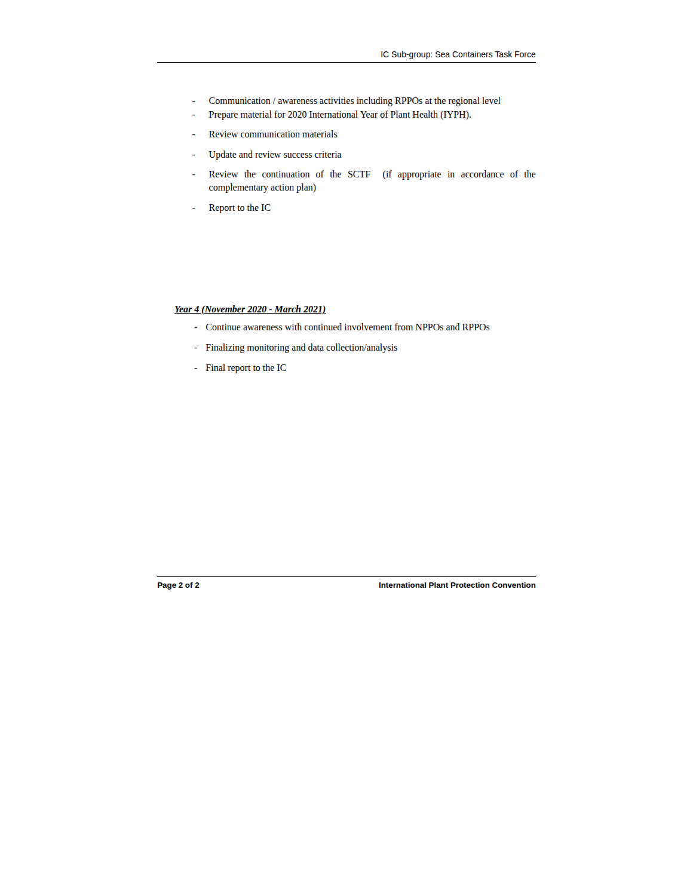IC Sub-group: Sea Containers Task Force
Communication / awareness activities including RPPOs at the regional level
Prepare material for 2020 International Year of Plant Health (IYPH).
Review communication materials
Update and review success criteria
Review the continuation of the SCTF (if appropriate in accordance of the complementary action plan)
Report to the IC
Year 4 (November 2020 - March 2021)
Continue awareness with continued involvement from NPPOs and RPPOs
Finalizing monitoring and data collection/analysis
Final report to the IC
Page 2 of 2
International Plant Protection Convention